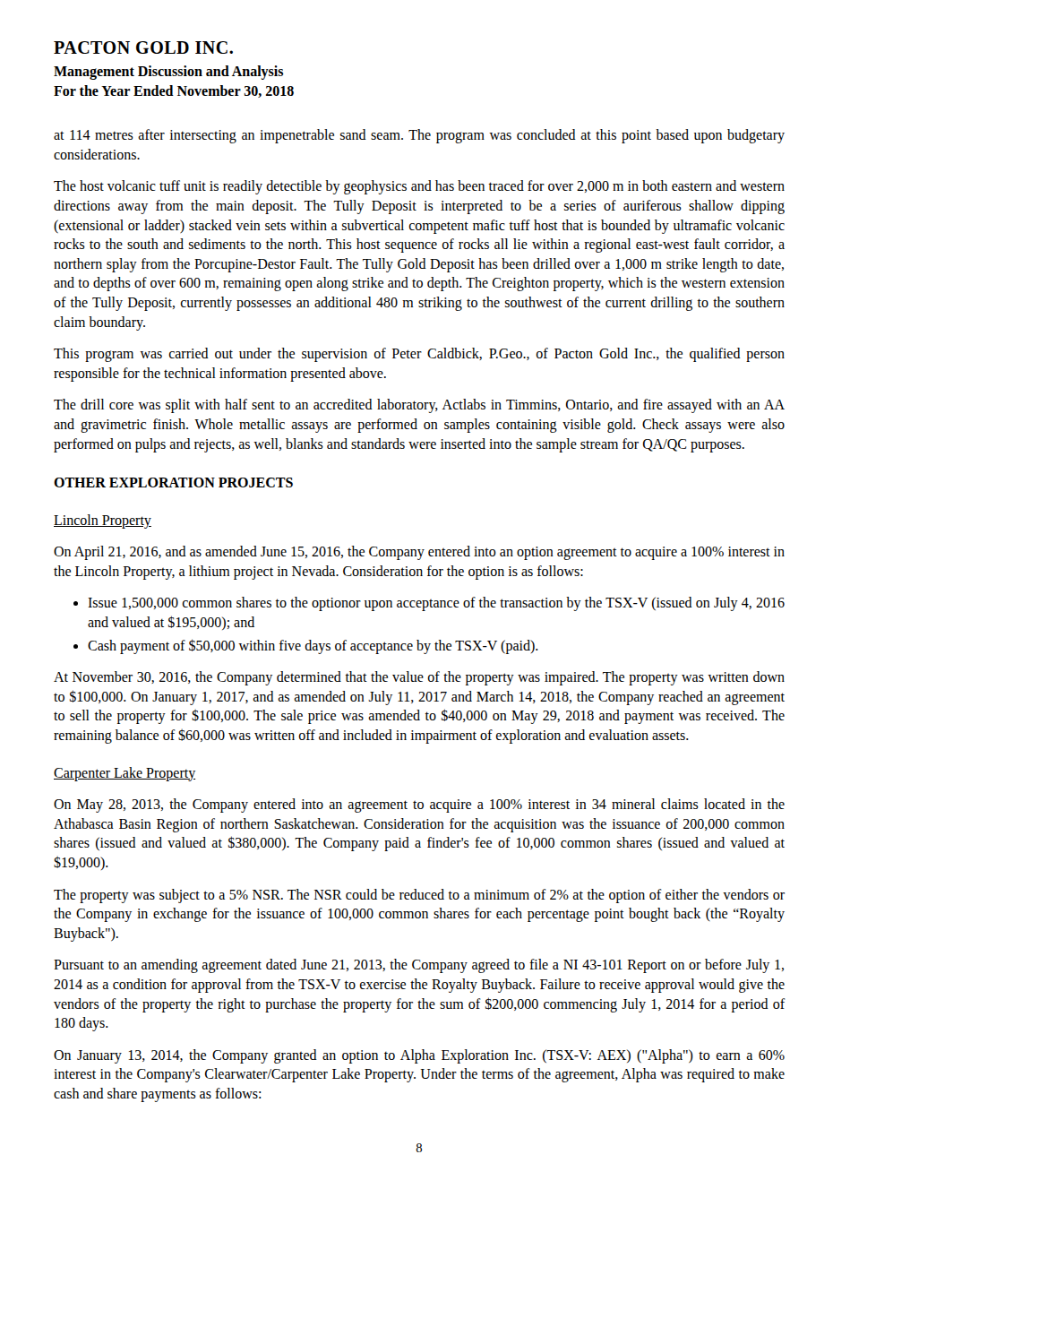PACTON GOLD INC.
Management Discussion and Analysis
For the Year Ended November 30, 2018
at 114 metres after intersecting an impenetrable sand seam. The program was concluded at this point based upon budgetary considerations.
The host volcanic tuff unit is readily detectible by geophysics and has been traced for over 2,000 m in both eastern and western directions away from the main deposit. The Tully Deposit is interpreted to be a series of auriferous shallow dipping (extensional or ladder) stacked vein sets within a subvertical competent mafic tuff host that is bounded by ultramafic volcanic rocks to the south and sediments to the north. This host sequence of rocks all lie within a regional east-west fault corridor, a northern splay from the Porcupine-Destor Fault. The Tully Gold Deposit has been drilled over a 1,000 m strike length to date, and to depths of over 600 m, remaining open along strike and to depth. The Creighton property, which is the western extension of the Tully Deposit, currently possesses an additional 480 m striking to the southwest of the current drilling to the southern claim boundary.
This program was carried out under the supervision of Peter Caldbick, P.Geo., of Pacton Gold Inc., the qualified person responsible for the technical information presented above.
The drill core was split with half sent to an accredited laboratory, Actlabs in Timmins, Ontario, and fire assayed with an AA and gravimetric finish. Whole metallic assays are performed on samples containing visible gold. Check assays were also performed on pulps and rejects, as well, blanks and standards were inserted into the sample stream for QA/QC purposes.
OTHER EXPLORATION PROJECTS
Lincoln Property
On April 21, 2016, and as amended June 15, 2016, the Company entered into an option agreement to acquire a 100% interest in the Lincoln Property, a lithium project in Nevada. Consideration for the option is as follows:
Issue 1,500,000 common shares to the optionor upon acceptance of the transaction by the TSX-V (issued on July 4, 2016 and valued at $195,000); and
Cash payment of $50,000 within five days of acceptance by the TSX-V (paid).
At November 30, 2016, the Company determined that the value of the property was impaired. The property was written down to $100,000. On January 1, 2017, and as amended on July 11, 2017 and March 14, 2018, the Company reached an agreement to sell the property for $100,000. The sale price was amended to $40,000 on May 29, 2018 and payment was received. The remaining balance of $60,000 was written off and included in impairment of exploration and evaluation assets.
Carpenter Lake Property
On May 28, 2013, the Company entered into an agreement to acquire a 100% interest in 34 mineral claims located in the Athabasca Basin Region of northern Saskatchewan. Consideration for the acquisition was the issuance of 200,000 common shares (issued and valued at $380,000). The Company paid a finder's fee of 10,000 common shares (issued and valued at $19,000).
The property was subject to a 5% NSR. The NSR could be reduced to a minimum of 2% at the option of either the vendors or the Company in exchange for the issuance of 100,000 common shares for each percentage point bought back (the “Royalty Buyback").
Pursuant to an amending agreement dated June 21, 2013, the Company agreed to file a NI 43-101 Report on or before July 1, 2014 as a condition for approval from the TSX-V to exercise the Royalty Buyback. Failure to receive approval would give the vendors of the property the right to purchase the property for the sum of $200,000 commencing July 1, 2014 for a period of 180 days.
On January 13, 2014, the Company granted an option to Alpha Exploration Inc. (TSX-V: AEX) ("Alpha") to earn a 60% interest in the Company's Clearwater/Carpenter Lake Property. Under the terms of the agreement, Alpha was required to make cash and share payments as follows:
8